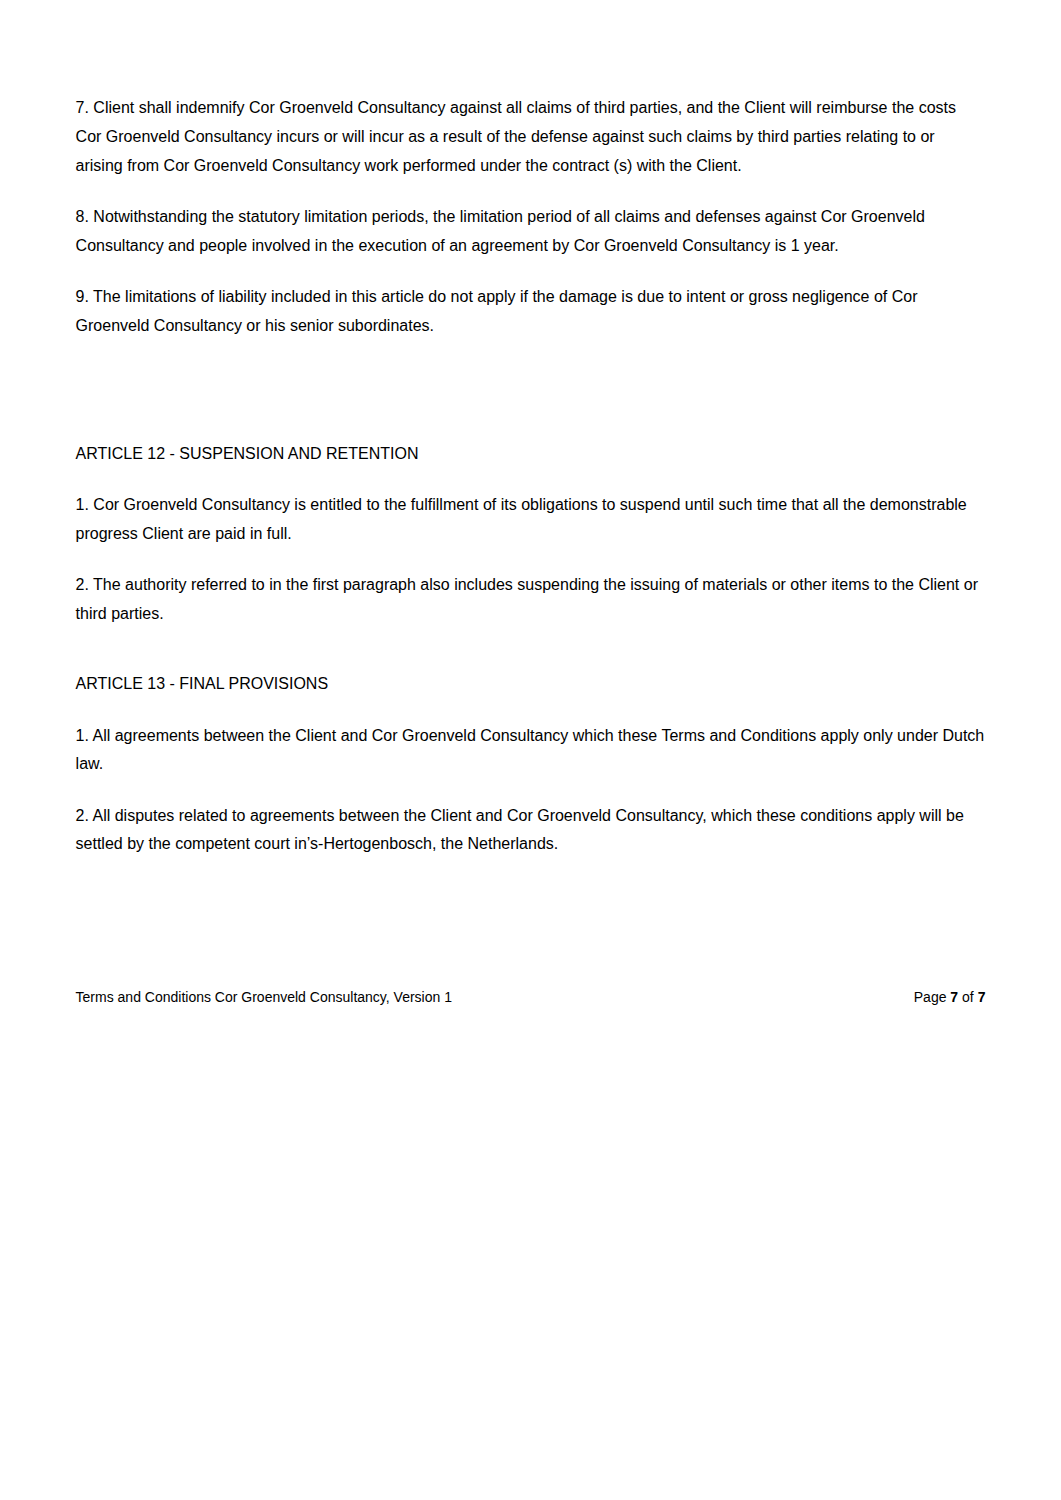7. Client shall indemnify Cor Groenveld Consultancy against all claims of third parties, and the Client will reimburse the costs Cor Groenveld Consultancy incurs or will incur as a result of the defense against such claims by third parties relating to or arising from Cor Groenveld Consultancy work performed under the contract (s) with the Client.
8. Notwithstanding the statutory limitation periods, the limitation period of all claims and defenses against Cor Groenveld Consultancy and people involved in the execution of an agreement by Cor Groenveld Consultancy is 1 year.
9. The limitations of liability included in this article do not apply if the damage is due to intent or gross negligence of Cor Groenveld Consultancy or his senior subordinates.
ARTICLE 12 - SUSPENSION AND RETENTION
1. Cor Groenveld Consultancy is entitled to the fulfillment of its obligations to suspend until such time that all the demonstrable progress Client are paid in full.
2. The authority referred to in the first paragraph also includes suspending the issuing of materials or other items to the Client or third parties.
ARTICLE 13 - FINAL PROVISIONS
1. All agreements between the Client and Cor Groenveld Consultancy which these Terms and Conditions apply only under Dutch law.
2. All disputes related to agreements between the Client and Cor Groenveld Consultancy, which these conditions apply will be settled by the competent court in’s-Hertogenbosch, the Netherlands.
Terms and Conditions Cor Groenveld Consultancy, Version 1 Page 7 of 7